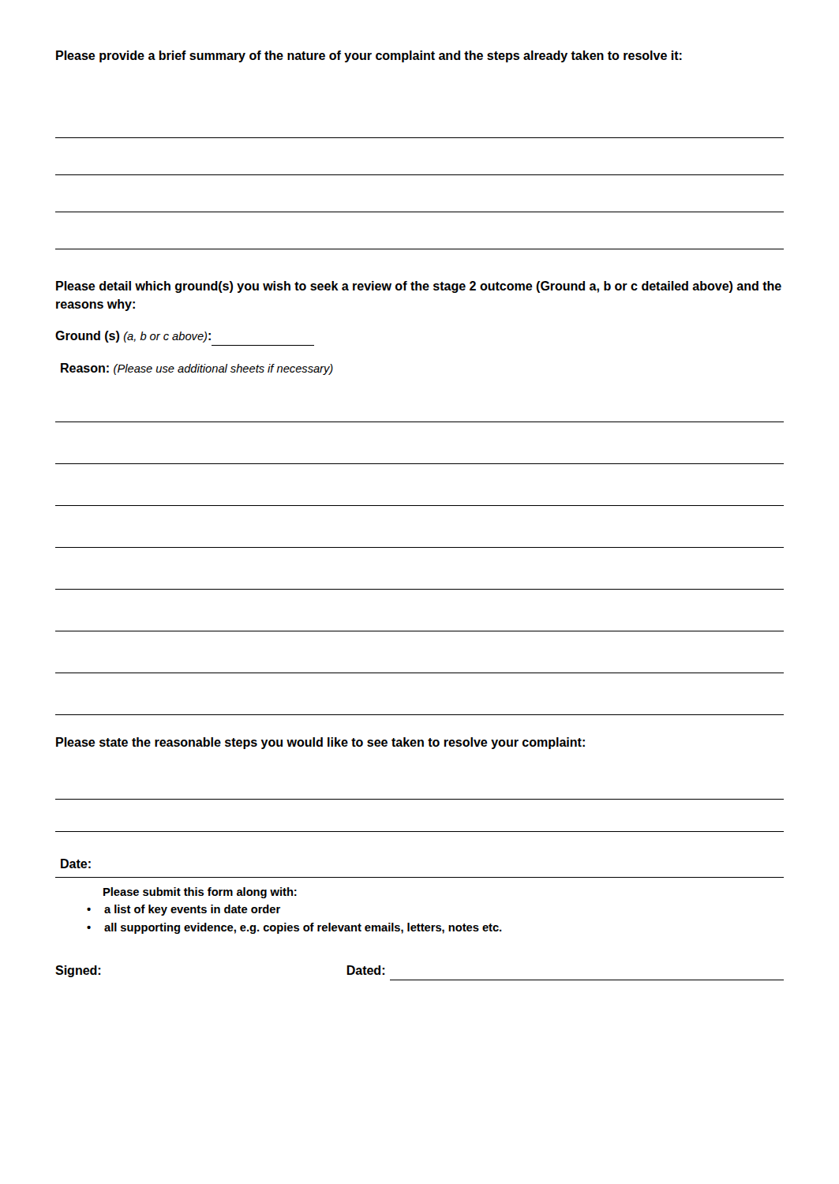Please provide a brief summary of the nature of your complaint and the steps already taken to resolve it:
Please detail which ground(s) you wish to seek a review of the stage 2 outcome (Ground a, b or c detailed above) and the reasons why:
Ground (s) (a, b or c above):
Reason: (Please use additional sheets if necessary)
Please state the reasonable steps you would like to see taken to resolve your complaint:
Date:
Please submit this form along with:
a list of key events in date order
all supporting evidence, e.g. copies of relevant emails, letters, notes etc.
Signed: Dated: